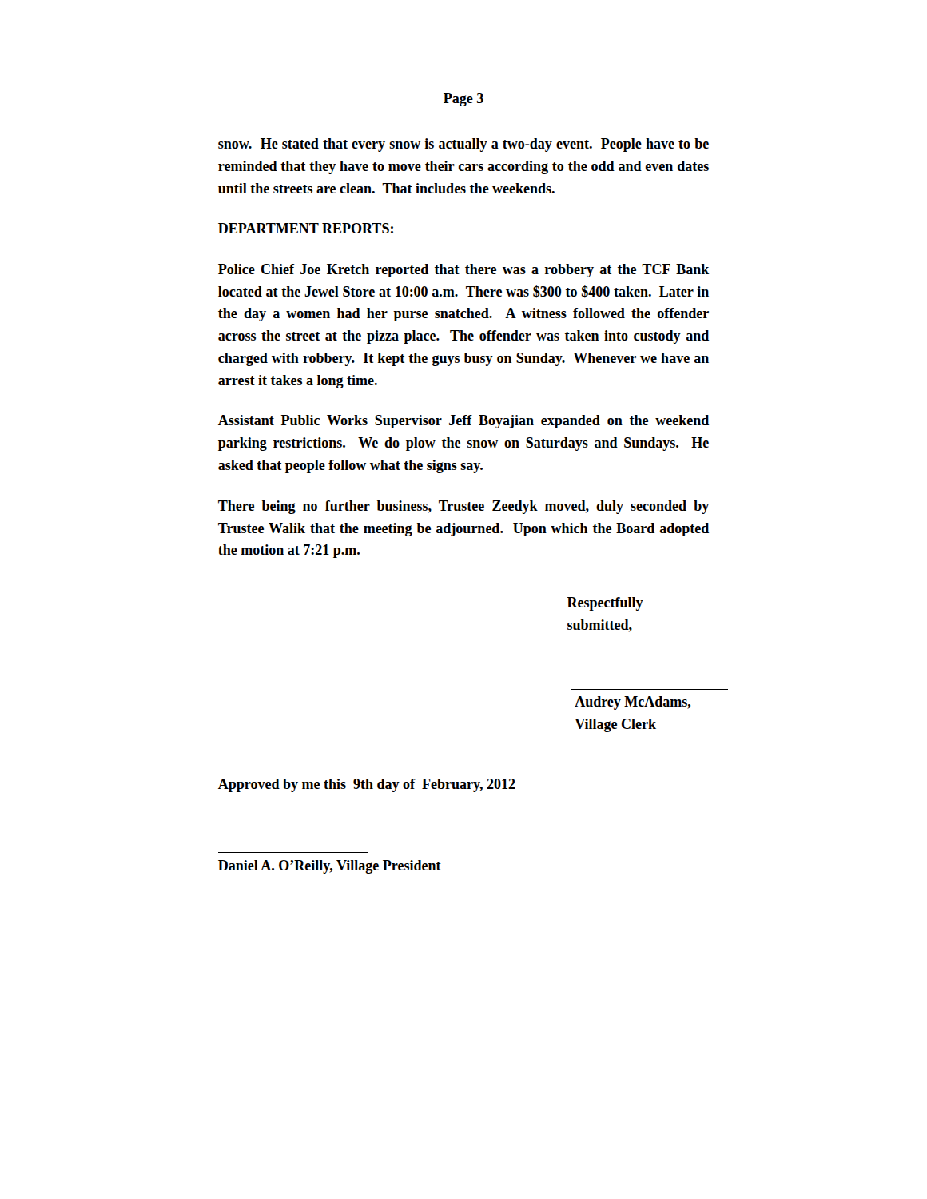Page 3
snow. He stated that every snow is actually a two-day event. People have to be reminded that they have to move their cars according to the odd and even dates until the streets are clean. That includes the weekends.
DEPARTMENT REPORTS:
Police Chief Joe Kretch reported that there was a robbery at the TCF Bank located at the Jewel Store at 10:00 a.m. There was $300 to $400 taken. Later in the day a women had her purse snatched. A witness followed the offender across the street at the pizza place. The offender was taken into custody and charged with robbery. It kept the guys busy on Sunday. Whenever we have an arrest it takes a long time.
Assistant Public Works Supervisor Jeff Boyajian expanded on the weekend parking restrictions. We do plow the snow on Saturdays and Sundays. He asked that people follow what the signs say.
There being no further business, Trustee Zeedyk moved, duly seconded by Trustee Walik that the meeting be adjourned. Upon which the Board adopted the motion at 7:21 p.m.
Respectfully submitted,
Audrey McAdams, Village Clerk
Approved by me this 9th day of February, 2012
Daniel A. O’Reilly, Village President